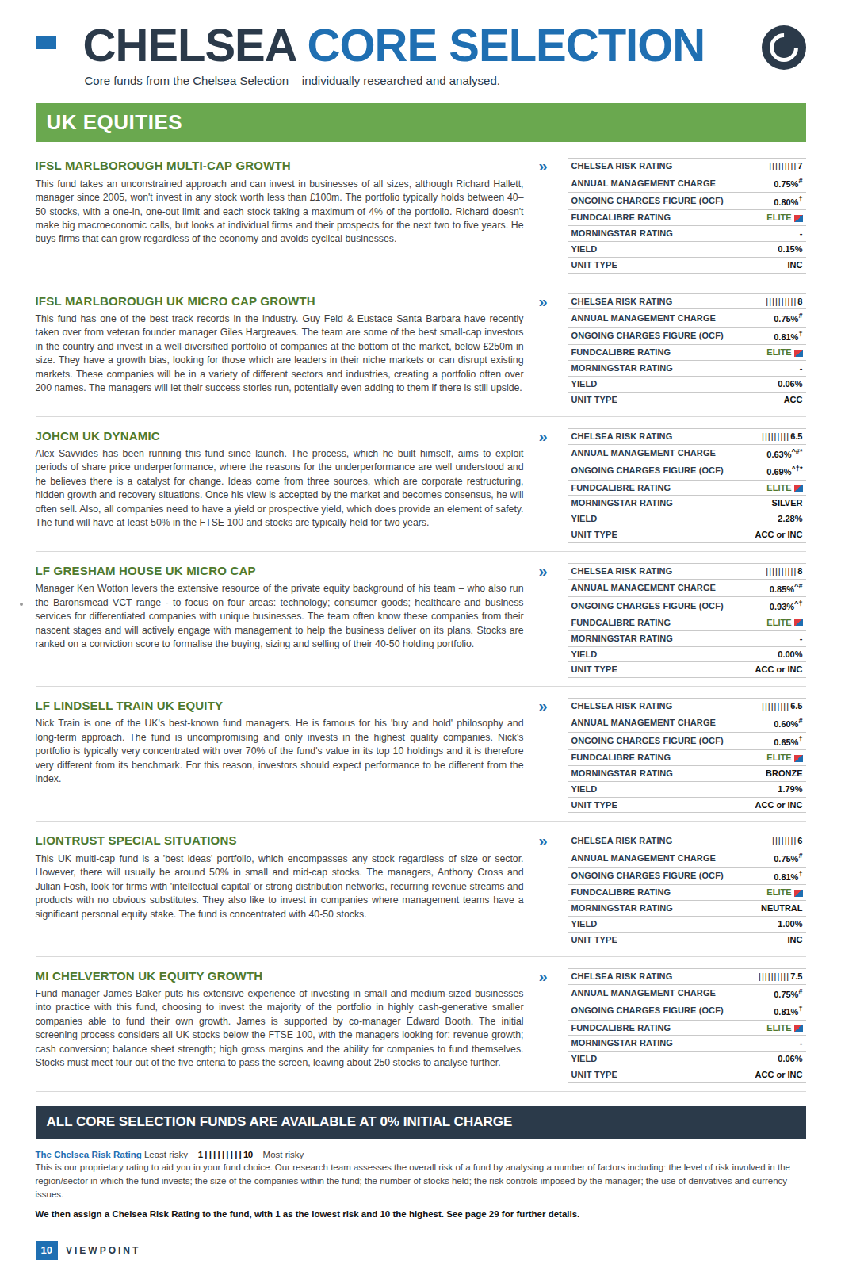CHELSEA CORE SELECTION
Core funds from the Chelsea Selection – individually researched and analysed.
UK EQUITIES
»
IFSL Marlborough Multi-Cap Growth
This fund takes an unconstrained approach and can invest in businesses of all sizes, although Richard Hallett, manager since 2005, won't invest in any stock worth less than £100m. The portfolio typically holds between 40–50 stocks, with a one-in, one-out limit and each stock taking a maximum of 4% of the portfolio. Richard doesn't make big macroeconomic calls, but looks at individual firms and their prospects for the next two to five years. He buys firms that can grow regardless of the economy and avoids cyclical businesses.
| CHELSEA RISK RATING | / / / / / / / / / 7 |
| ANNUAL MANAGEMENT CHARGE | 0.75% # |
| ONGOING CHARGES FIGURE (OCF) | 0.80% † |
| FUNDCALIBRE RATING | ELITE |
| MORNINGSTAR RATING | - |
| YIELD | 0.15% |
| UNIT TYPE | INC |
»
IFSL Marlborough UK Micro Cap Growth
This fund has one of the best track records in the industry. Guy Feld & Eustace Santa Barbara have recently taken over from veteran founder manager Giles Hargreaves. The team are some of the best small-cap investors in the country and invest in a well-diversified portfolio of companies at the bottom of the market, below £250m in size. They have a growth bias, looking for those which are leaders in their niche markets or can disrupt existing markets. These companies will be in a variety of different sectors and industries, creating a portfolio often over 200 names. The managers will let their success stories run, potentially even adding to them if there is still upside.
| CHELSEA RISK RATING | / / / / / / / / / / 8 |
| ANNUAL MANAGEMENT CHARGE | 0.75% # |
| ONGOING CHARGES FIGURE (OCF) | 0.81% † |
| FUNDCALIBRE RATING | ELITE |
| MORNINGSTAR RATING | - |
| YIELD | 0.06% |
| UNIT TYPE | ACC |
»
JOHCM UK Dynamic
Alex Savvides has been running this fund since launch. The process, which he built himself, aims to exploit periods of share price underperformance, where the reasons for the underperformance are well understood and he believes there is a catalyst for change. Ideas come from three sources, which are corporate restructuring, hidden growth and recovery situations. Once his view is accepted by the market and becomes consensus, he will often sell. Also, all companies need to have a yield or prospective yield, which does provide an element of safety. The fund will have at least 50% in the FTSE 100 and stocks are typically held for two years.
| CHELSEA RISK RATING | / / / / / / / / / 6.5 |
| ANNUAL MANAGEMENT CHARGE | 0.63% ^#* |
| ONGOING CHARGES FIGURE (OCF) | 0.69% ^†* |
| FUNDCALIBRE RATING | ELITE |
| MORNINGSTAR RATING | SILVER |
| YIELD | 2.28% |
| UNIT TYPE | ACC or INC |
»
LF Gresham House UK Micro Cap
Manager Ken Wotton levers the extensive resource of the private equity background of his team – who also run the Baronsmead VCT range - to focus on four areas: technology; consumer goods; healthcare and business services for differentiated companies with unique businesses. The team often know these companies from their nascent stages and will actively engage with management to help the business deliver on its plans. Stocks are ranked on a conviction score to formalise the buying, sizing and selling of their 40-50 holding portfolio.
| CHELSEA RISK RATING | / / / / / / / / / / 8 |
| ANNUAL MANAGEMENT CHARGE | 0.85% ^# |
| ONGOING CHARGES FIGURE (OCF) | 0.93% ^† |
| FUNDCALIBRE RATING | ELITE |
| MORNINGSTAR RATING | - |
| YIELD | 0.00% |
| UNIT TYPE | ACC or INC |
»
LF Lindsell Train UK Equity
Nick Train is one of the UK's best-known fund managers. He is famous for his 'buy and hold' philosophy and long-term approach. The fund is uncompromising and only invests in the highest quality companies. Nick's portfolio is typically very concentrated with over 70% of the fund's value in its top 10 holdings and it is therefore very different from its benchmark. For this reason, investors should expect performance to be different from the index.
| CHELSEA RISK RATING | / / / / / / / / / 6.5 |
| ANNUAL MANAGEMENT CHARGE | 0.60% # |
| ONGOING CHARGES FIGURE (OCF) | 0.65% † |
| FUNDCALIBRE RATING | ELITE |
| MORNINGSTAR RATING | BRONZE |
| YIELD | 1.79% |
| UNIT TYPE | ACC or INC |
»
Liontrust Special Situations
This UK multi-cap fund is a 'best ideas' portfolio, which encompasses any stock regardless of size or sector. However, there will usually be around 50% in small and mid-cap stocks. The managers, Anthony Cross and Julian Fosh, look for firms with 'intellectual capital' or strong distribution networks, recurring revenue streams and products with no obvious substitutes. They also like to invest in companies where management teams have a significant personal equity stake. The fund is concentrated with 40-50 stocks.
| CHELSEA RISK RATING | / / / / / / / / 6 |
| ANNUAL MANAGEMENT CHARGE | 0.75% # |
| ONGOING CHARGES FIGURE (OCF) | 0.81% † |
| FUNDCALIBRE RATING | ELITE |
| MORNINGSTAR RATING | NEUTRAL |
| YIELD | 1.00% |
| UNIT TYPE | INC |
»
MI Chelverton UK Equity Growth
Fund manager James Baker puts his extensive experience of investing in small and medium-sized businesses into practice with this fund, choosing to invest the majority of the portfolio in highly cash-generative smaller companies able to fund their own growth. James is supported by co-manager Edward Booth. The initial screening process considers all UK stocks below the FTSE 100, with the managers looking for: revenue growth; cash conversion; balance sheet strength; high gross margins and the ability for companies to fund themselves. Stocks must meet four out of the five criteria to pass the screen, leaving about 250 stocks to analyse further.
| CHELSEA RISK RATING | / / / / / / / / / / 7.5 |
| ANNUAL MANAGEMENT CHARGE | 0.75% # |
| ONGOING CHARGES FIGURE (OCF) | 0.81% † |
| FUNDCALIBRE RATING | ELITE |
| MORNINGSTAR RATING | - |
| YIELD | 0.06% |
| UNIT TYPE | ACC or INC |
ALL CORE SELECTION FUNDS ARE AVAILABLE AT 0% INITIAL CHARGE
The Chelsea Risk Rating Least risky 1 | | | | | | | | | 10 Most risky
This is our proprietary rating to aid you in your fund choice. Our research team assesses the overall risk of a fund by analysing a number of factors including: the level of risk involved in the region/sector in which the fund invests; the size of the companies within the fund; the number of stocks held; the risk controls imposed by the manager; the use of derivatives and currency issues.
We then assign a Chelsea Risk Rating to the fund, with 1 as the lowest risk and 10 the highest. See page 29 for further details.
10 VIEWPOINT